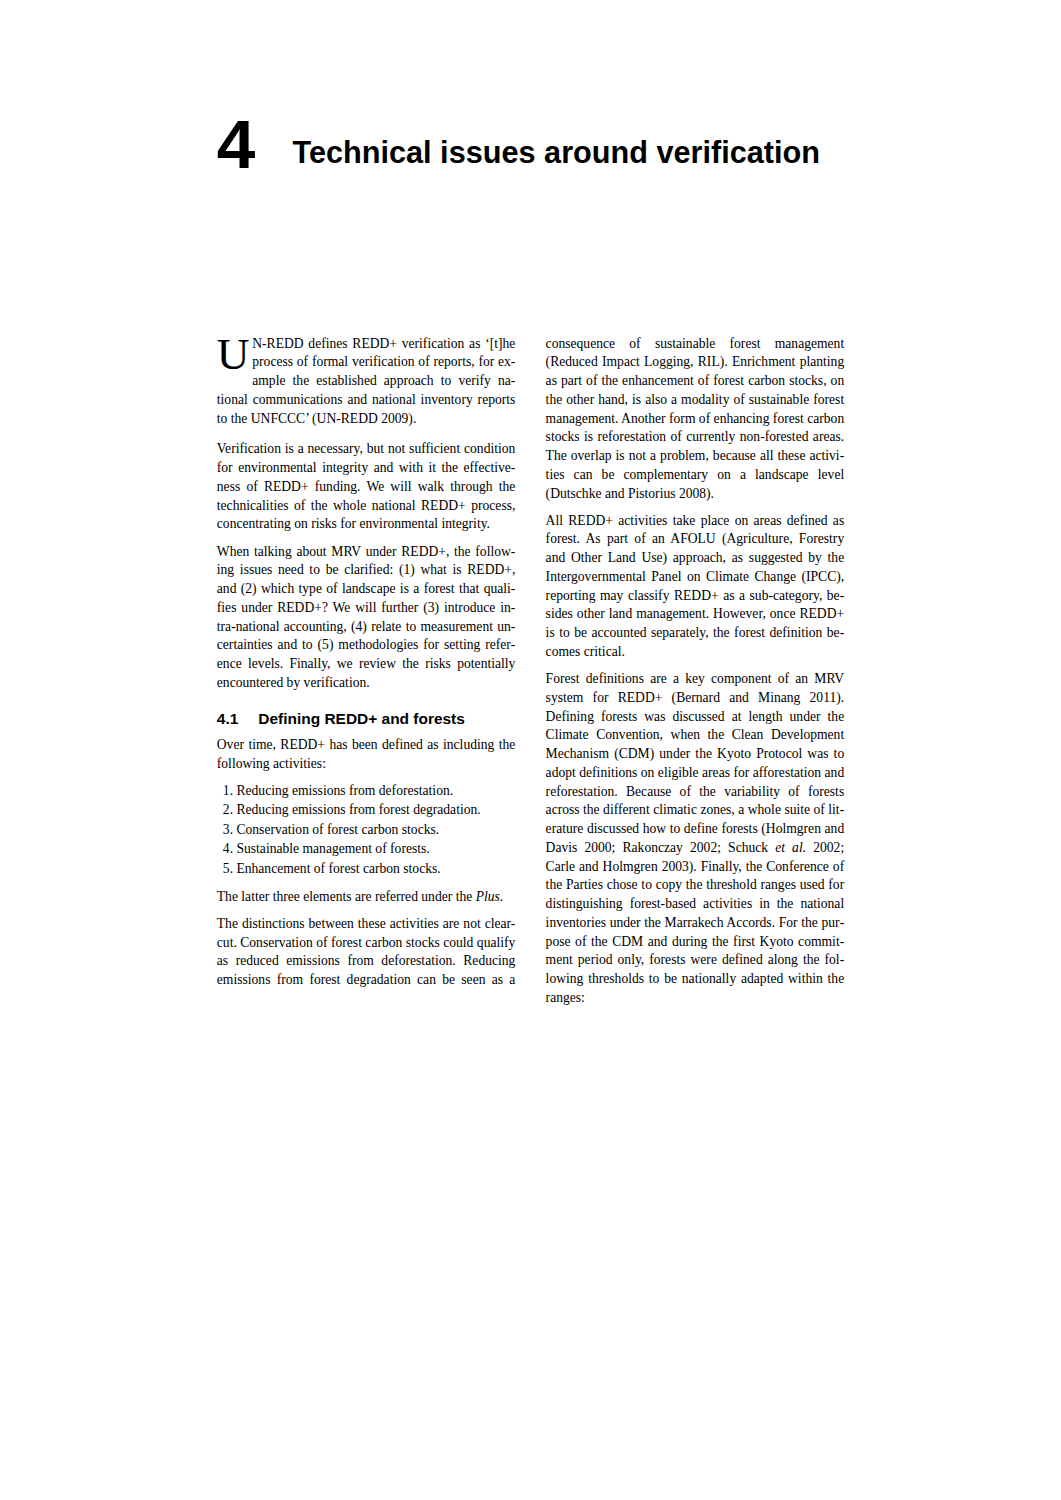4
Technical issues around verification
UN-REDD defines REDD+ verification as ‘[t]he process of formal verification of reports, for example the established approach to verify national communications and national inventory reports to the UNFCCC’ (UN-REDD 2009).
Verification is a necessary, but not sufficient condition for environmental integrity and with it the effectiveness of REDD+ funding. We will walk through the technicalities of the whole national REDD+ process, concentrating on risks for environmental integrity.
When talking about MRV under REDD+, the following issues need to be clarified: (1) what is REDD+, and (2) which type of landscape is a forest that qualifies under REDD+? We will further (3) introduce intra-national accounting, (4) relate to measurement uncertainties and to (5) methodologies for setting reference levels. Finally, we review the risks potentially encountered by verification.
4.1 Defining REDD+ and forests
Over time, REDD+ has been defined as including the following activities:
Reducing emissions from deforestation.
Reducing emissions from forest degradation.
Conservation of forest carbon stocks.
Sustainable management of forests.
Enhancement of forest carbon stocks.
The latter three elements are referred under the Plus.
The distinctions between these activities are not clear-cut. Conservation of forest carbon stocks could qualify as reduced emissions from deforestation. Reducing emissions from forest degradation can be seen as a consequence of sustainable forest management (Reduced Impact Logging, RIL). Enrichment planting as part of the enhancement of forest carbon stocks, on the other hand, is also a modality of sustainable forest management. Another form of enhancing forest carbon stocks is reforestation of currently non-forested areas. The overlap is not a problem, because all these activities can be complementary on a landscape level (Dutschke and Pistorius 2008).
All REDD+ activities take place on areas defined as forest. As part of an AFOLU (Agriculture, Forestry and Other Land Use) approach, as suggested by the Intergovernmental Panel on Climate Change (IPCC), reporting may classify REDD+ as a sub-category, besides other land management. However, once REDD+ is to be accounted separately, the forest definition becomes critical.
Forest definitions are a key component of an MRV system for REDD+ (Bernard and Minang 2011). Defining forests was discussed at length under the Climate Convention, when the Clean Development Mechanism (CDM) under the Kyoto Protocol was to adopt definitions on eligible areas for afforestation and reforestation. Because of the variability of forests across the different climatic zones, a whole suite of literature discussed how to define forests (Holmgren and Davis 2000; Rakonczay 2002; Schuck et al. 2002; Carle and Holmgren 2003). Finally, the Conference of the Parties chose to copy the threshold ranges used for distinguishing forest-based activities in the national inventories under the Marrakech Accords. For the purpose of the CDM and during the first Kyoto commitment period only, forests were defined along the following thresholds to be nationally adapted within the ranges: